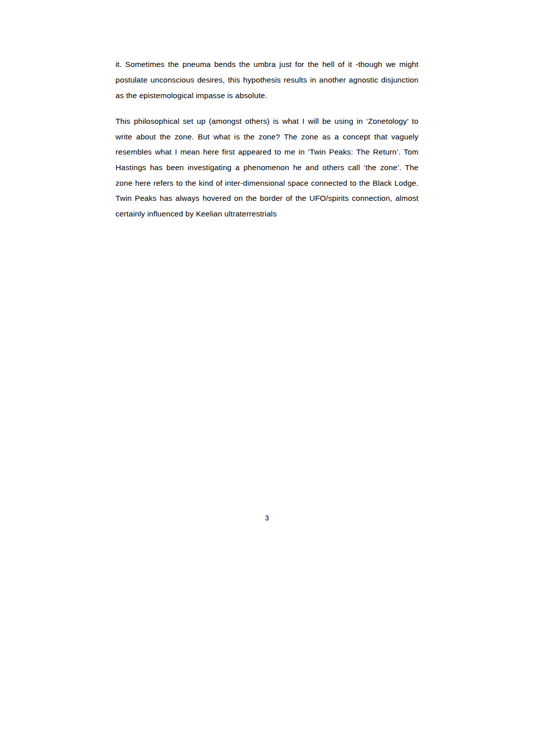it. Sometimes the pneuma bends the umbra just for the hell of it -though we might postulate unconscious desires, this hypothesis results in another agnostic disjunction as the epistemological impasse is absolute.
This philosophical set up (amongst others) is what I will be using in ‘Zonetology’ to write about the zone. But what is the zone? The zone as a concept that vaguely resembles what I mean here first appeared to me in ‘Twin Peaks: The Return’. Tom Hastings has been investigating a phenomenon he and others call ‘the zone’. The zone here refers to the kind of inter-dimensional space connected to the Black Lodge. Twin Peaks has always hovered on the border of the UFO/spirits connection, almost certainly influenced by Keelian ultraterrestrials
3